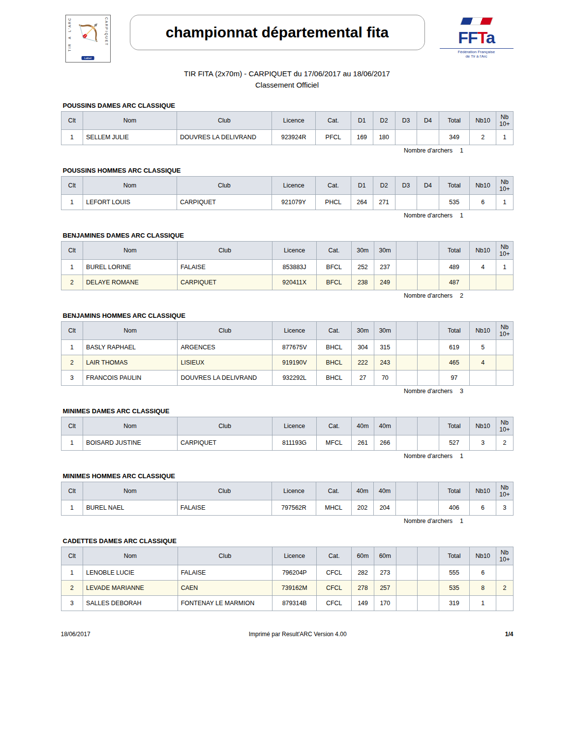TIR A L'ARC
CARPIQUET
🏹
Label
championnat départemental fita
FFTa
Fédération Française
de Tir à l'Arc
TIR FITA (2x70m) - CARPIQUET du 17/06/2017 au 18/06/2017
Classement Officiel
POUSSINS DAMES ARC CLASSIQUE
| Clt | Nom | Club | Licence | Cat. | D1 | D2 | D3 | D4 | Total | Nb10 | Nb 10+ |
| --- | --- | --- | --- | --- | --- | --- | --- | --- | --- | --- | --- |
| 1 | SELLEM JULIE | DOUVRES LA DELIVRAND | 923924R | PFCL | 169 | 180 | | | 349 | 2 | 1 |
Nombre d'archers 1
POUSSINS HOMMES ARC CLASSIQUE
| Clt | Nom | Club | Licence | Cat. | D1 | D2 | D3 | D4 | Total | Nb10 | Nb 10+ |
| --- | --- | --- | --- | --- | --- | --- | --- | --- | --- | --- | --- |
| 1 | LEFORT LOUIS | CARPIQUET | 921079Y | PHCL | 264 | 271 | | | 535 | 6 | 1 |
Nombre d'archers 1
BENJAMINES DAMES ARC CLASSIQUE
| Clt | Nom | Club | Licence | Cat. | 30m | 30m | | | Total | Nb10 | Nb 10+ |
| --- | --- | --- | --- | --- | --- | --- | --- | --- | --- | --- | --- |
| 1 | BUREL LORINE | FALAISE | 853883J | BFCL | 252 | 237 | | | 489 | 4 | 1 |
| 2 | DELAYE ROMANE | CARPIQUET | 920411X | BFCL | 238 | 249 | | | 487 | | |
Nombre d'archers 2
BENJAMINS HOMMES ARC CLASSIQUE
| Clt | Nom | Club | Licence | Cat. | 30m | 30m | | | Total | Nb10 | Nb 10+ |
| --- | --- | --- | --- | --- | --- | --- | --- | --- | --- | --- | --- |
| 1 | BASLY RAPHAEL | ARGENCES | 877675V | BHCL | 304 | 315 | | | 619 | 5 | |
| 2 | LAIR THOMAS | LISIEUX | 919190V | BHCL | 222 | 243 | | | 465 | 4 | |
| 3 | FRANCOIS PAULIN | DOUVRES LA DELIVRAND | 932292L | BHCL | 27 | 70 | | | 97 | | |
Nombre d'archers 3
MINIMES DAMES ARC CLASSIQUE
| Clt | Nom | Club | Licence | Cat. | 40m | 40m | | | Total | Nb10 | Nb 10+ |
| --- | --- | --- | --- | --- | --- | --- | --- | --- | --- | --- | --- |
| 1 | BOISARD JUSTINE | CARPIQUET | 811193G | MFCL | 261 | 266 | | | 527 | 3 | 2 |
Nombre d'archers 1
MINIMES HOMMES ARC CLASSIQUE
| Clt | Nom | Club | Licence | Cat. | 40m | 40m | | | Total | Nb10 | Nb 10+ |
| --- | --- | --- | --- | --- | --- | --- | --- | --- | --- | --- | --- |
| 1 | BUREL NAEL | FALAISE | 797562R | MHCL | 202 | 204 | | | 406 | 6 | 3 |
Nombre d'archers 1
CADETTES DAMES ARC CLASSIQUE
| Clt | Nom | Club | Licence | Cat. | 60m | 60m | | | Total | Nb10 | Nb 10+ |
| --- | --- | --- | --- | --- | --- | --- | --- | --- | --- | --- | --- |
| 1 | LENOBLE LUCIE | FALAISE | 796204P | CFCL | 282 | 273 | | | 555 | 6 | |
| 2 | LEVADE MARIANNE | CAEN | 739162M | CFCL | 278 | 257 | | | 535 | 8 | 2 |
| 3 | SALLES DEBORAH | FONTENAY LE MARMION | 879314B | CFCL | 149 | 170 | | | 319 | 1 | |
18/06/2017
Imprimé par Result'ARC Version 4.00
1/4